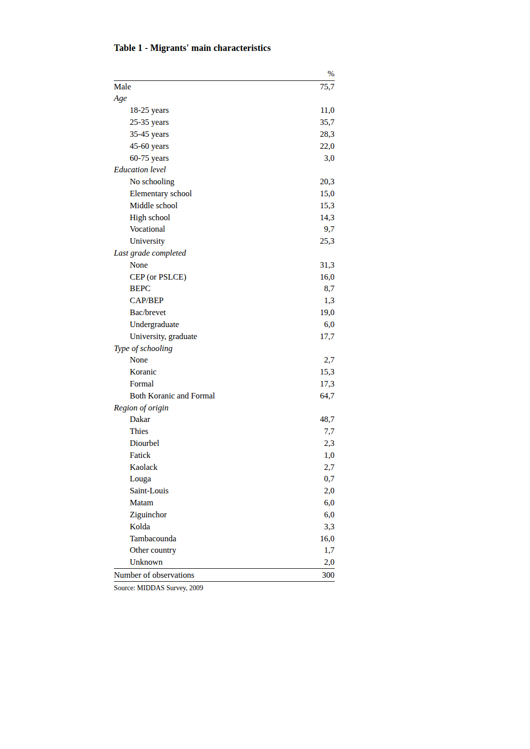Table 1 - Migrants' main characteristics
| | % |
| Male | 75,7 |
| Age | |
| 18-25 years | 11,0 |
| 25-35 years | 35,7 |
| 35-45 years | 28,3 |
| 45-60 years | 22,0 |
| 60-75 years | 3,0 |
| Education level | |
| No schooling | 20,3 |
| Elementary school | 15,0 |
| Middle school | 15,3 |
| High school | 14,3 |
| Vocational | 9,7 |
| University | 25,3 |
| Last grade completed | |
| None | 31,3 |
| CEP (or PSLCE) | 16,0 |
| BEPC | 8,7 |
| CAP/BEP | 1,3 |
| Bac/brevet | 19,0 |
| Undergraduate | 6,0 |
| University, graduate | 17,7 |
| Type of schooling | |
| None | 2,7 |
| Koranic | 15,3 |
| Formal | 17,3 |
| Both Koranic and Formal | 64,7 |
| Region of origin | |
| Dakar | 48,7 |
| Thies | 7,7 |
| Diourbel | 2,3 |
| Fatick | 1,0 |
| Kaolack | 2,7 |
| Louga | 0,7 |
| Saint-Louis | 2,0 |
| Matam | 6,0 |
| Ziguinchor | 6,0 |
| Kolda | 3,3 |
| Tambacounda | 16,0 |
| Other country | 1,7 |
| Unknown | 2,0 |
| Number of observations | 300 |
Source: MIDDAS Survey, 2009